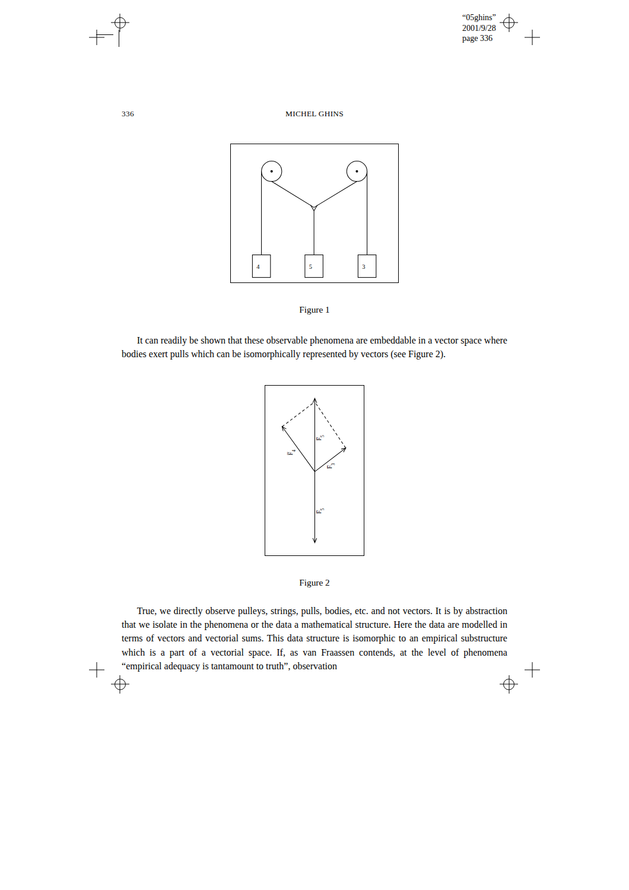“05ghins”
2001/9/28
page 336
336 MICHEL GHINS
Figure 1 Two pulleys near the top of a box. Strings pass over the pulleys; weights labelled 4 and 3 hang at the outer ends, and a weight labelled 5 hangs from the knot where the two inner string segments meet. 4 5 3
Figure 1
It can readily be shown that these observable phenomena are embeddable in a vector space where bodies exert pulls which can be isomorphically rep­resented by vectors (see Figure 2).
Figure 2 A vector diagram: vectors F4 and F3 drawn from a common point, with dashed construction lines forming a parallelogram whose diagonal is the resultant F5 pointing upward; an equal and opposite F5 points downward. F̅5 F̅4 F̅3 F̅5
Figure 2
True, we directly observe pulleys, strings, pulls, bodies, etc. and not vec­tors. It is by abstraction that we isolate in the phenomena or the data a mathematical structure. Here the data are modelled in terms of vectors and vectorial sums. This data structure is isomorphic to an empirical substruc­ture which is a part of a vectorial space. If, as van Fraassen contends, at the level of phenomena “empirical adequacy is tantamount to truth”, observation